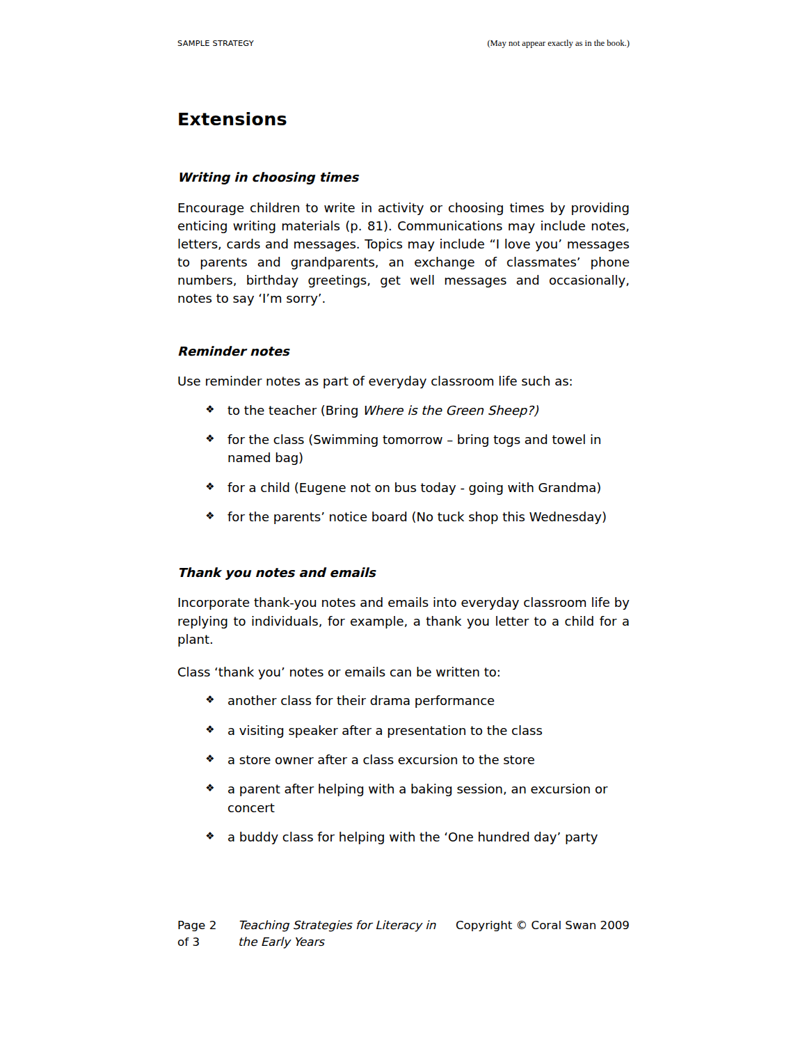SAMPLE STRATEGY (May not appear exactly as in the book.)
Extensions
Writing in choosing times
Encourage children to write in activity or choosing times by providing enticing writing materials (p. 81). Communications may include notes, letters, cards and messages. Topics may include “I love you’ messages to parents and grandparents, an exchange of classmates’ phone numbers, birthday greetings, get well messages and occasionally, notes to say ‘I’m sorry’.
Reminder notes
Use reminder notes as part of everyday classroom life such as:
to the teacher (Bring Where is the Green Sheep?)
for the class (Swimming tomorrow – bring togs and towel in named bag)
for a child (Eugene not on bus today - going with Grandma)
for the parents’ notice board (No tuck shop this Wednesday)
Thank you notes and emails
Incorporate thank-you notes and emails into everyday classroom life by replying to individuals, for example, a thank you letter to a child for a plant.
Class ‘thank you’ notes or emails can be written to:
another class for their drama performance
a visiting speaker after a presentation to the class
a store owner after a class excursion to the store
a parent after helping with a baking session, an excursion or concert
a buddy class for helping with the ‘One hundred day’ party
Page 2 of 3 Teaching Strategies for Literacy in the Early Years Copyright © Coral Swan 2009